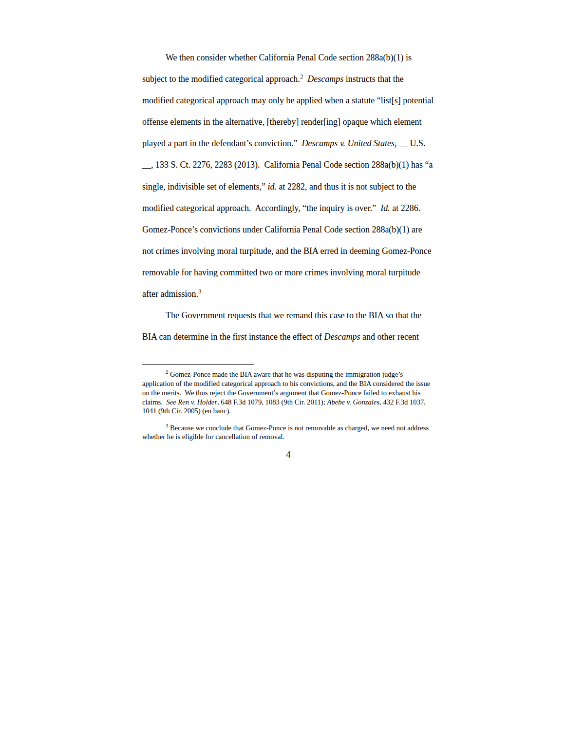We then consider whether California Penal Code section 288a(b)(1) is subject to the modified categorical approach.2 Descamps instructs that the modified categorical approach may only be applied when a statute “list[s] potential offense elements in the alternative, [thereby] render[ing] opaque which element played a part in the defendant’s conviction.” Descamps v. United States, __ U.S. __, 133 S. Ct. 2276, 2283 (2013). California Penal Code section 288a(b)(1) has “a single, indivisible set of elements,” id. at 2282, and thus it is not subject to the modified categorical approach. Accordingly, “the inquiry is over.” Id. at 2286. Gomez-Ponce’s convictions under California Penal Code section 288a(b)(1) are not crimes involving moral turpitude, and the BIA erred in deeming Gomez-Ponce removable for having committed two or more crimes involving moral turpitude after admission.3
The Government requests that we remand this case to the BIA so that the BIA can determine in the first instance the effect of Descamps and other recent
2 Gomez-Ponce made the BIA aware that he was disputing the immigration judge’s application of the modified categorical approach to his convictions, and the BIA considered the issue on the merits. We thus reject the Government’s argument that Gomez-Ponce failed to exhaust his claims. See Ren v. Holder, 648 F.3d 1079, 1083 (9th Cir. 2011); Abebe v. Gonzales, 432 F.3d 1037, 1041 (9th Cir. 2005) (en banc).
3 Because we conclude that Gomez-Ponce is not removable as charged, we need not address whether he is eligible for cancellation of removal.
4